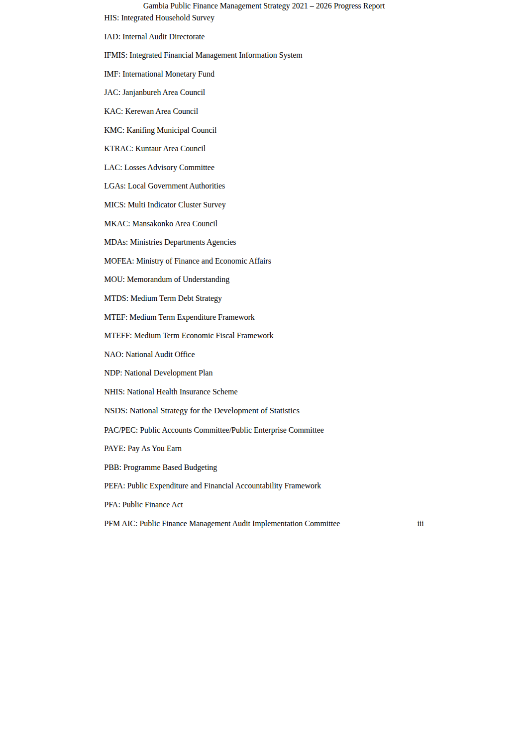Gambia Public Finance Management Strategy 2021 – 2026 Progress Report
HIS: Integrated Household Survey
IAD: Internal Audit Directorate
IFMIS: Integrated Financial Management Information System
IMF: International Monetary Fund
JAC: Janjanbureh Area Council
KAC: Kerewan Area Council
KMC: Kanifing Municipal Council
KTRAC: Kuntaur Area Council
LAC: Losses Advisory Committee
LGAs: Local Government Authorities
MICS: Multi Indicator Cluster Survey
MKAC: Mansakonko Area Council
MDAs: Ministries Departments Agencies
MOFEA: Ministry of Finance and Economic Affairs
MOU: Memorandum of Understanding
MTDS: Medium Term Debt Strategy
MTEF: Medium Term Expenditure Framework
MTEFF: Medium Term Economic Fiscal Framework
NAO: National Audit Office
NDP: National Development Plan
NHIS: National Health Insurance Scheme
NSDS: National Strategy for the Development of Statistics
PAC/PEC: Public Accounts Committee/Public Enterprise Committee
PAYE: Pay As You Earn
PBB: Programme Based Budgeting
PEFA: Public Expenditure and Financial Accountability Framework
PFA: Public Finance Act
PFM AIC: Public Finance Management Audit Implementation Committee
iii